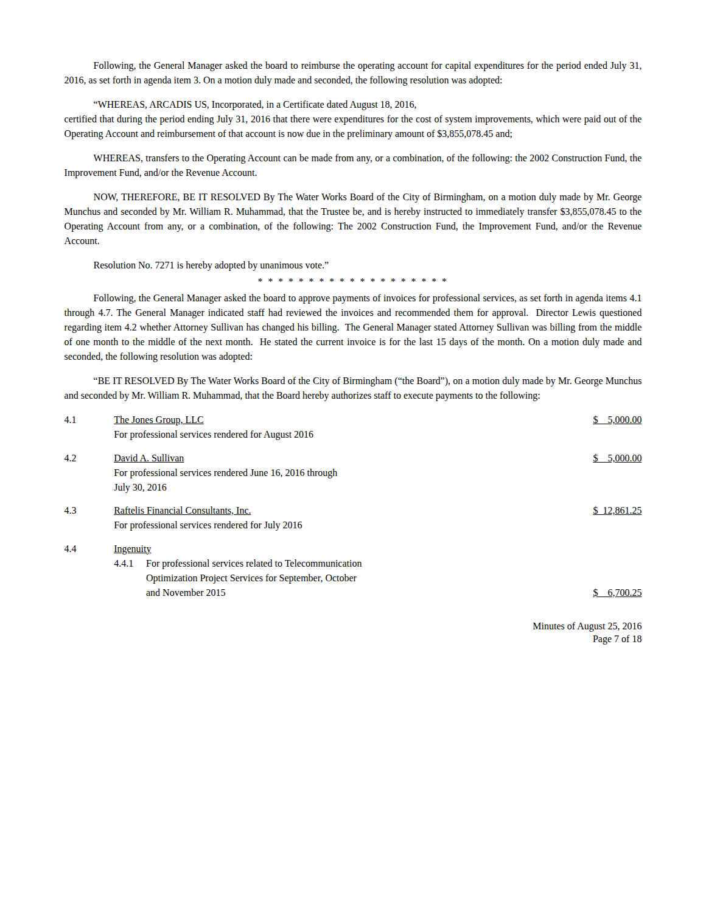Following, the General Manager asked the board to reimburse the operating account for capital expenditures for the period ended July 31, 2016, as set forth in agenda item 3. On a motion duly made and seconded, the following resolution was adopted:
“WHEREAS, ARCADIS US, Incorporated, in a Certificate dated August 18, 2016,
certified that during the period ending July 31, 2016 that there were expenditures for the cost of system improvements, which were paid out of the Operating Account and reimbursement of that account is now due in the preliminary amount of $3,855,078.45 and;
WHEREAS, transfers to the Operating Account can be made from any, or a combination, of the following: the 2002 Construction Fund, the Improvement Fund, and/or the Revenue Account.
NOW, THEREFORE, BE IT RESOLVED By The Water Works Board of the City of Birmingham, on a motion duly made by Mr. George Munchus and seconded by Mr. William R. Muhammad, that the Trustee be, and is hereby instructed to immediately transfer $3,855,078.45 to the Operating Account from any, or a combination, of the following: The 2002 Construction Fund, the Improvement Fund, and/or the Revenue Account.
Resolution No. 7271 is hereby adopted by unanimous vote.”
* * * * * * * * * * * * * * * * * * *
Following, the General Manager asked the board to approve payments of invoices for professional services, as set forth in agenda items 4.1 through 4.7. The General Manager indicated staff had reviewed the invoices and recommended them for approval. Director Lewis questioned regarding item 4.2 whether Attorney Sullivan has changed his billing. The General Manager stated Attorney Sullivan was billing from the middle of one month to the middle of the next month. He stated the current invoice is for the last 15 days of the month. On a motion duly made and seconded, the following resolution was adopted:
“BE IT RESOLVED By The Water Works Board of the City of Birmingham (“the Board”), on a motion duly made by Mr. George Munchus and seconded by Mr. William R. Muhammad, that the Board hereby authorizes staff to execute payments to the following:
| 4.1 | The Jones Group, LLC For professional services rendered for August 2016 | $ 5,000.00 |
| 4.2 | David A. Sullivan For professional services rendered June 16, 2016 through July 30, 2016 | $ 5,000.00 |
| 4.3 | Raftelis Financial Consultants, Inc. For professional services rendered for July 2016 | $ 12,861.25 |
| 4.4 | Ingenuity 4.4.1 For professional services related to Telecommunication Optimization Project Services for September, October and November 2015 | $ 6,700.25 |
Minutes of August 25, 2016
Page 7 of 18